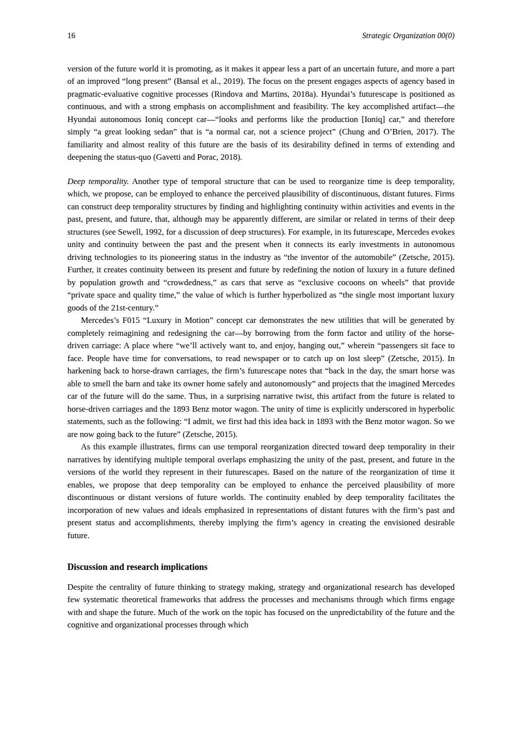16 Strategic Organization 00(0)
version of the future world it is promoting, as it makes it appear less a part of an uncertain future, and more a part of an improved “long present” (Bansal et al., 2019). The focus on the present engages aspects of agency based in pragmatic-evaluative cognitive processes (Rindova and Martins, 2018a). Hyundai’s futurescape is positioned as continuous, and with a strong emphasis on accomplishment and feasibility. The key accomplished artifact—the Hyundai autonomous Ioniq concept car—“looks and performs like the production [Ioniq] car,” and therefore simply “a great looking sedan” that is “a normal car, not a science project” (Chung and O’Brien, 2017). The familiarity and almost reality of this future are the basis of its desirability defined in terms of extending and deepening the status-quo (Gavetti and Porac, 2018).
Deep temporality. Another type of temporal structure that can be used to reorganize time is deep temporality, which, we propose, can be employed to enhance the perceived plausibility of discontinuous, distant futures. Firms can construct deep temporality structures by finding and highlighting continuity within activities and events in the past, present, and future, that, although may be apparently different, are similar or related in terms of their deep structures (see Sewell, 1992, for a discussion of deep structures). For example, in its futurescape, Mercedes evokes unity and continuity between the past and the present when it connects its early investments in autonomous driving technologies to its pioneering status in the industry as “the inventor of the automobile” (Zetsche, 2015). Further, it creates continuity between its present and future by redefining the notion of luxury in a future defined by population growth and “crowdedness,” as cars that serve as “exclusive cocoons on wheels” that provide “private space and quality time,” the value of which is further hyperbolized as “the single most important luxury goods of the 21st-century.”
Mercedes’s F015 “Luxury in Motion” concept car demonstrates the new utilities that will be generated by completely reimagining and redesigning the car—by borrowing from the form factor and utility of the horse-driven carriage: A place where “we’ll actively want to, and enjoy, hanging out,” wherein “passengers sit face to face. People have time for conversations, to read newspaper or to catch up on lost sleep” (Zetsche, 2015). In harkening back to horse-drawn carriages, the firm’s futurescape notes that “back in the day, the smart horse was able to smell the barn and take its owner home safely and autonomously” and projects that the imagined Mercedes car of the future will do the same. Thus, in a surprising narrative twist, this artifact from the future is related to horse-driven carriages and the 1893 Benz motor wagon. The unity of time is explicitly underscored in hyperbolic statements, such as the following: “I admit, we first had this idea back in 1893 with the Benz motor wagon. So we are now going back to the future” (Zetsche, 2015).
As this example illustrates, firms can use temporal reorganization directed toward deep temporality in their narratives by identifying multiple temporal overlaps emphasizing the unity of the past, present, and future in the versions of the world they represent in their futurescapes. Based on the nature of the reorganization of time it enables, we propose that deep temporality can be employed to enhance the perceived plausibility of more discontinuous or distant versions of future worlds. The continuity enabled by deep temporality facilitates the incorporation of new values and ideals emphasized in representations of distant futures with the firm’s past and present status and accomplishments, thereby implying the firm’s agency in creating the envisioned desirable future.
Discussion and research implications
Despite the centrality of future thinking to strategy making, strategy and organizational research has developed few systematic theoretical frameworks that address the processes and mechanisms through which firms engage with and shape the future. Much of the work on the topic has focused on the unpredictability of the future and the cognitive and organizational processes through which